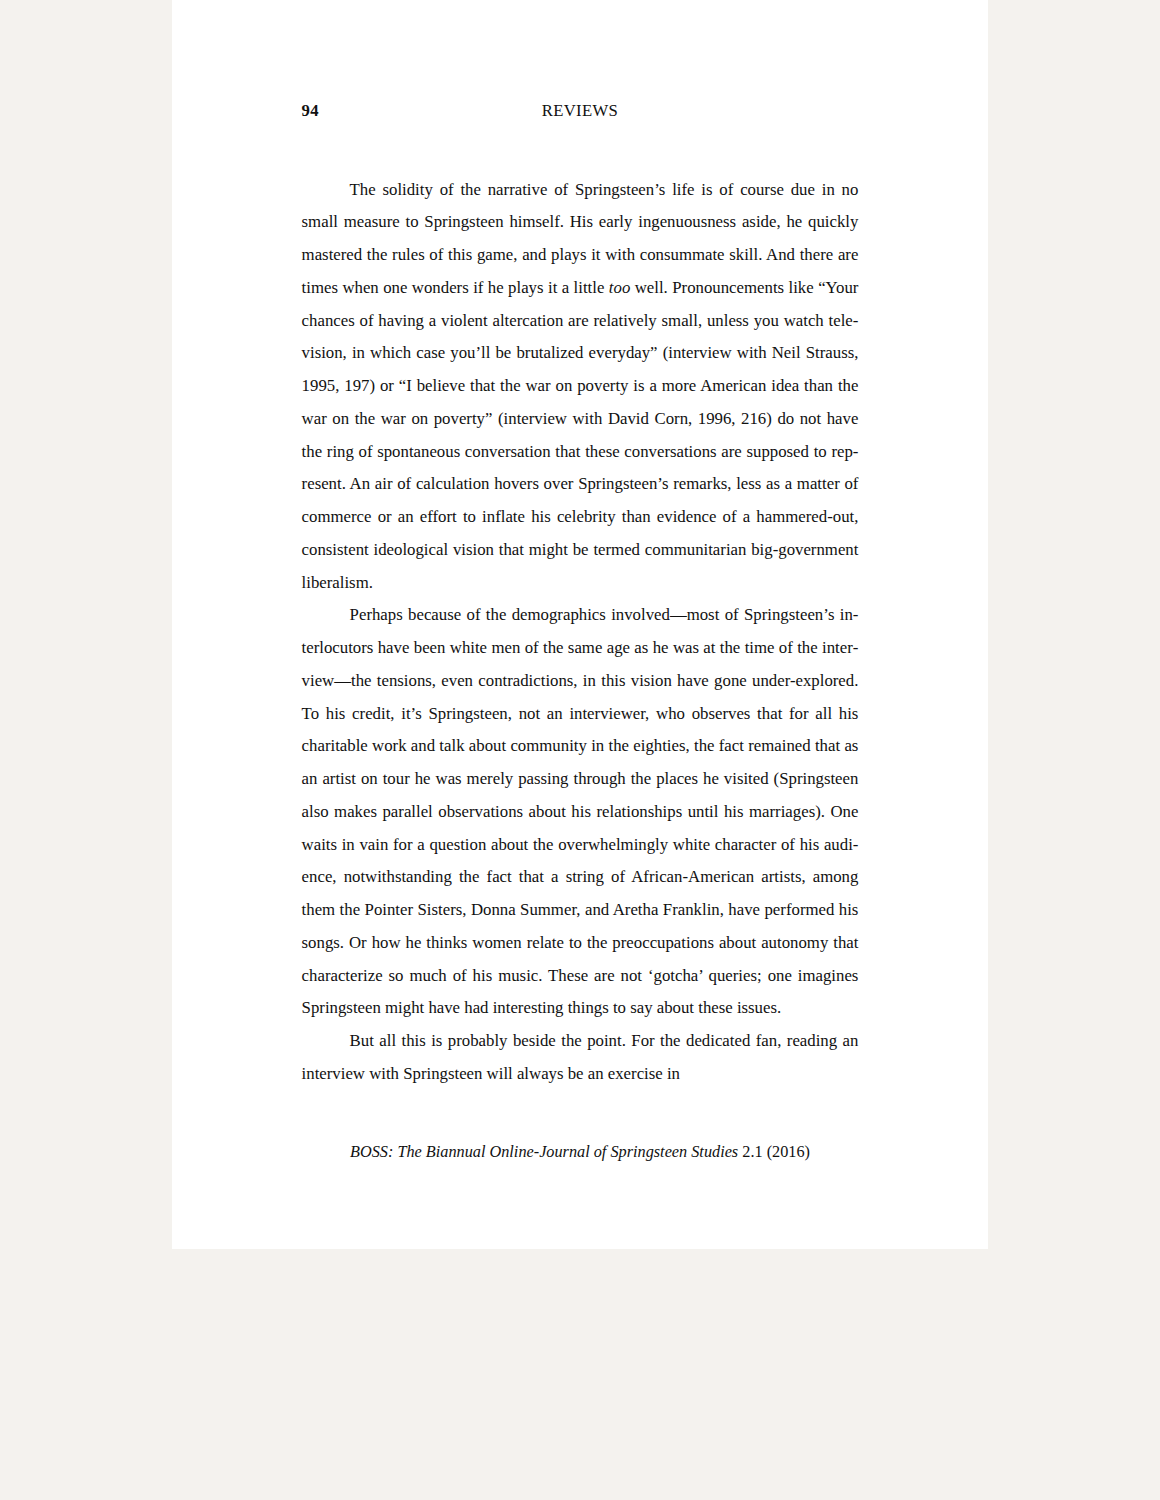94 REVIEWS
The solidity of the narrative of Springsteen’s life is of course due in no small measure to Springsteen himself. His early ingenuousness aside, he quickly mastered the rules of this game, and plays it with consummate skill. And there are times when one wonders if he plays it a little too well. Pronouncements like “Your chances of having a violent altercation are relatively small, unless you watch television, in which case you’ll be brutalized everyday” (interview with Neil Strauss, 1995, 197) or “I believe that the war on poverty is a more American idea than the war on the war on poverty” (interview with David Corn, 1996, 216) do not have the ring of spontaneous conversation that these conversations are supposed to represent. An air of calculation hovers over Springsteen’s remarks, less as a matter of commerce or an effort to inflate his celebrity than evidence of a hammered-out, consistent ideological vision that might be termed communitarian big-government liberalism.
Perhaps because of the demographics involved—most of Springsteen’s interlocutors have been white men of the same age as he was at the time of the interview—the tensions, even contradictions, in this vision have gone under-explored. To his credit, it’s Springsteen, not an interviewer, who observes that for all his charitable work and talk about community in the eighties, the fact remained that as an artist on tour he was merely passing through the places he visited (Springsteen also makes parallel observations about his relationships until his marriages). One waits in vain for a question about the overwhelmingly white character of his audience, notwithstanding the fact that a string of African-American artists, among them the Pointer Sisters, Donna Summer, and Aretha Franklin, have performed his songs. Or how he thinks women relate to the preoccupations about autonomy that characterize so much of his music. These are not ‘gotcha’ queries; one imagines Springsteen might have had interesting things to say about these issues.
But all this is probably beside the point. For the dedicated fan, reading an interview with Springsteen will always be an exercise in
BOSS: The Biannual Online-Journal of Springsteen Studies 2.1 (2016)